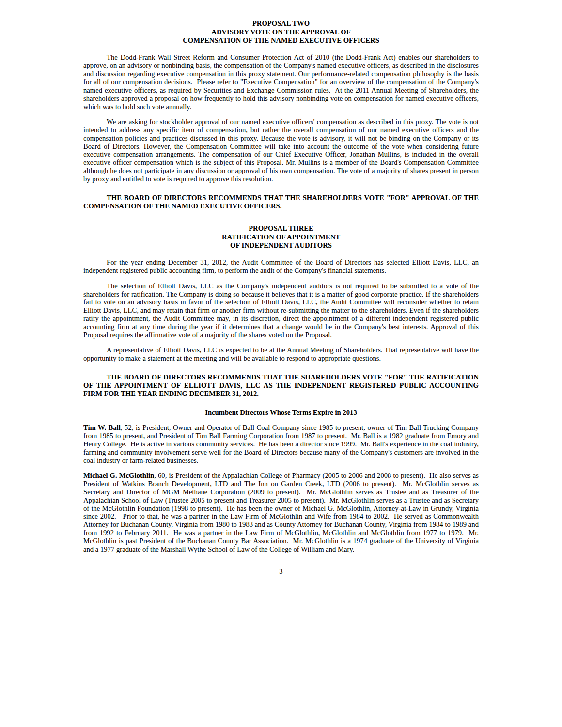PROPOSAL TWO
ADVISORY VOTE ON THE APPROVAL OF
COMPENSATION OF THE NAMED EXECUTIVE OFFICERS
The Dodd-Frank Wall Street Reform and Consumer Protection Act of 2010 (the Dodd-Frank Act) enables our shareholders to approve, on an advisory or nonbinding basis, the compensation of the Company's named executive officers, as described in the disclosures and discussion regarding executive compensation in this proxy statement. Our performance-related compensation philosophy is the basis for all of our compensation decisions. Please refer to "Executive Compensation" for an overview of the compensation of the Company's named executive officers, as required by Securities and Exchange Commission rules. At the 2011 Annual Meeting of Shareholders, the shareholders approved a proposal on how frequently to hold this advisory nonbinding vote on compensation for named executive officers, which was to hold such vote annually.
We are asking for stockholder approval of our named executive officers' compensation as described in this proxy. The vote is not intended to address any specific item of compensation, but rather the overall compensation of our named executive officers and the compensation policies and practices discussed in this proxy. Because the vote is advisory, it will not be binding on the Company or its Board of Directors. However, the Compensation Committee will take into account the outcome of the vote when considering future executive compensation arrangements. The compensation of our Chief Executive Officer, Jonathan Mullins, is included in the overall executive officer compensation which is the subject of this Proposal. Mr. Mullins is a member of the Board's Compensation Committee although he does not participate in any discussion or approval of his own compensation. The vote of a majority of shares present in person by proxy and entitled to vote is required to approve this resolution.
THE BOARD OF DIRECTORS RECOMMENDS THAT THE SHAREHOLDERS VOTE "FOR" APPROVAL OF THE COMPENSATION OF THE NAMED EXECUTIVE OFFICERS.
PROPOSAL THREE
RATIFICATION OF APPOINTMENT
OF INDEPENDENT AUDITORS
For the year ending December 31, 2012, the Audit Committee of the Board of Directors has selected Elliott Davis, LLC, an independent registered public accounting firm, to perform the audit of the Company's financial statements.
The selection of Elliott Davis, LLC as the Company's independent auditors is not required to be submitted to a vote of the shareholders for ratification. The Company is doing so because it believes that it is a matter of good corporate practice. If the shareholders fail to vote on an advisory basis in favor of the selection of Elliott Davis, LLC, the Audit Committee will reconsider whether to retain Elliott Davis, LLC, and may retain that firm or another firm without re-submitting the matter to the shareholders. Even if the shareholders ratify the appointment, the Audit Committee may, in its discretion, direct the appointment of a different independent registered public accounting firm at any time during the year if it determines that a change would be in the Company's best interests. Approval of this Proposal requires the affirmative vote of a majority of the shares voted on the Proposal.
A representative of Elliott Davis, LLC is expected to be at the Annual Meeting of Shareholders. That representative will have the opportunity to make a statement at the meeting and will be available to respond to appropriate questions.
THE BOARD OF DIRECTORS RECOMMENDS THAT THE SHAREHOLDERS VOTE "FOR" THE RATIFICATION OF THE APPOINTMENT OF ELLIOTT DAVIS, LLC AS THE INDEPENDENT REGISTERED PUBLIC ACCOUNTING FIRM FOR THE YEAR ENDING DECEMBER 31, 2012.
Incumbent Directors Whose Terms Expire in 2013
Tim W. Ball, 52, is President, Owner and Operator of Ball Coal Company since 1985 to present, owner of Tim Ball Trucking Company from 1985 to present, and President of Tim Ball Farming Corporation from 1987 to present. Mr. Ball is a 1982 graduate from Emory and Henry College. He is active in various community services. He has been a director since 1999. Mr. Ball's experience in the coal industry, farming and community involvement serve well for the Board of Directors because many of the Company's customers are involved in the coal industry or farm-related businesses.
Michael G. McGlothlin, 60, is President of the Appalachian College of Pharmacy (2005 to 2006 and 2008 to present). He also serves as President of Watkins Branch Development, LTD and The Inn on Garden Creek, LTD (2006 to present). Mr. McGlothlin serves as Secretary and Director of MGM Methane Corporation (2009 to present). Mr. McGlothlin serves as Trustee and as Treasurer of the Appalachian School of Law (Trustee 2005 to present and Treasurer 2005 to present). Mr. McGlothlin serves as a Trustee and as Secretary of the McGlothlin Foundation (1998 to present). He has been the owner of Michael G. McGlothlin, Attorney-at-Law in Grundy, Virginia since 2002. Prior to that, he was a partner in the Law Firm of McGlothlin and Wife from 1984 to 2002. He served as Commonwealth Attorney for Buchanan County, Virginia from 1980 to 1983 and as County Attorney for Buchanan County, Virginia from 1984 to 1989 and from 1992 to February 2011. He was a partner in the Law Firm of McGlothlin, McGlothlin and McGlothlin from 1977 to 1979. Mr. McGlothlin is past President of the Buchanan County Bar Association. Mr. McGlothlin is a 1974 graduate of the University of Virginia and a 1977 graduate of the Marshall Wythe School of Law of the College of William and Mary.
3